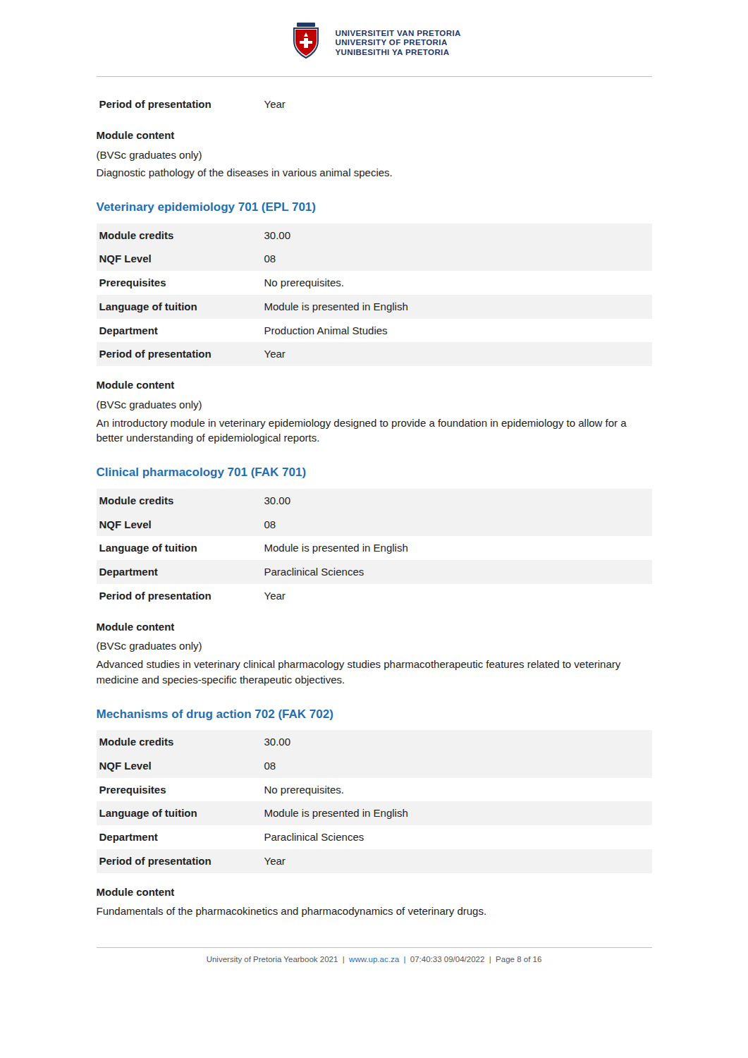UNIVERSITEIT VAN PRETORIA UNIVERSITY OF PRETORIA YUNIBESITHI YA PRETORIA
Period of presentation
Year
Module content
(BVSc graduates only)
Diagnostic pathology of the diseases in various animal species.
Veterinary epidemiology 701 (EPL 701)
Module credits
30.00
NQF Level
08
Prerequisites
No prerequisites.
Language of tuition
Module is presented in English
Department
Production Animal Studies
Period of presentation
Year
Module content
(BVSc graduates only)
An introductory module in veterinary epidemiology designed to provide a foundation in epidemiology to allow for a better understanding of epidemiological reports.
Clinical pharmacology 701 (FAK 701)
Module credits
30.00
NQF Level
08
Language of tuition
Module is presented in English
Department
Paraclinical Sciences
Period of presentation
Year
Module content
(BVSc graduates only)
Advanced studies in veterinary clinical pharmacology studies pharmacotherapeutic features related to veterinary medicine and species-specific therapeutic objectives.
Mechanisms of drug action 702 (FAK 702)
Module credits
30.00
NQF Level
08
Prerequisites
No prerequisites.
Language of tuition
Module is presented in English
Department
Paraclinical Sciences
Period of presentation
Year
Module content
Fundamentals of the pharmacokinetics and pharmacodynamics of veterinary drugs.
University of Pretoria Yearbook 2021 | www.up.ac.za | 07:40:33 09/04/2022 | Page 8 of 16